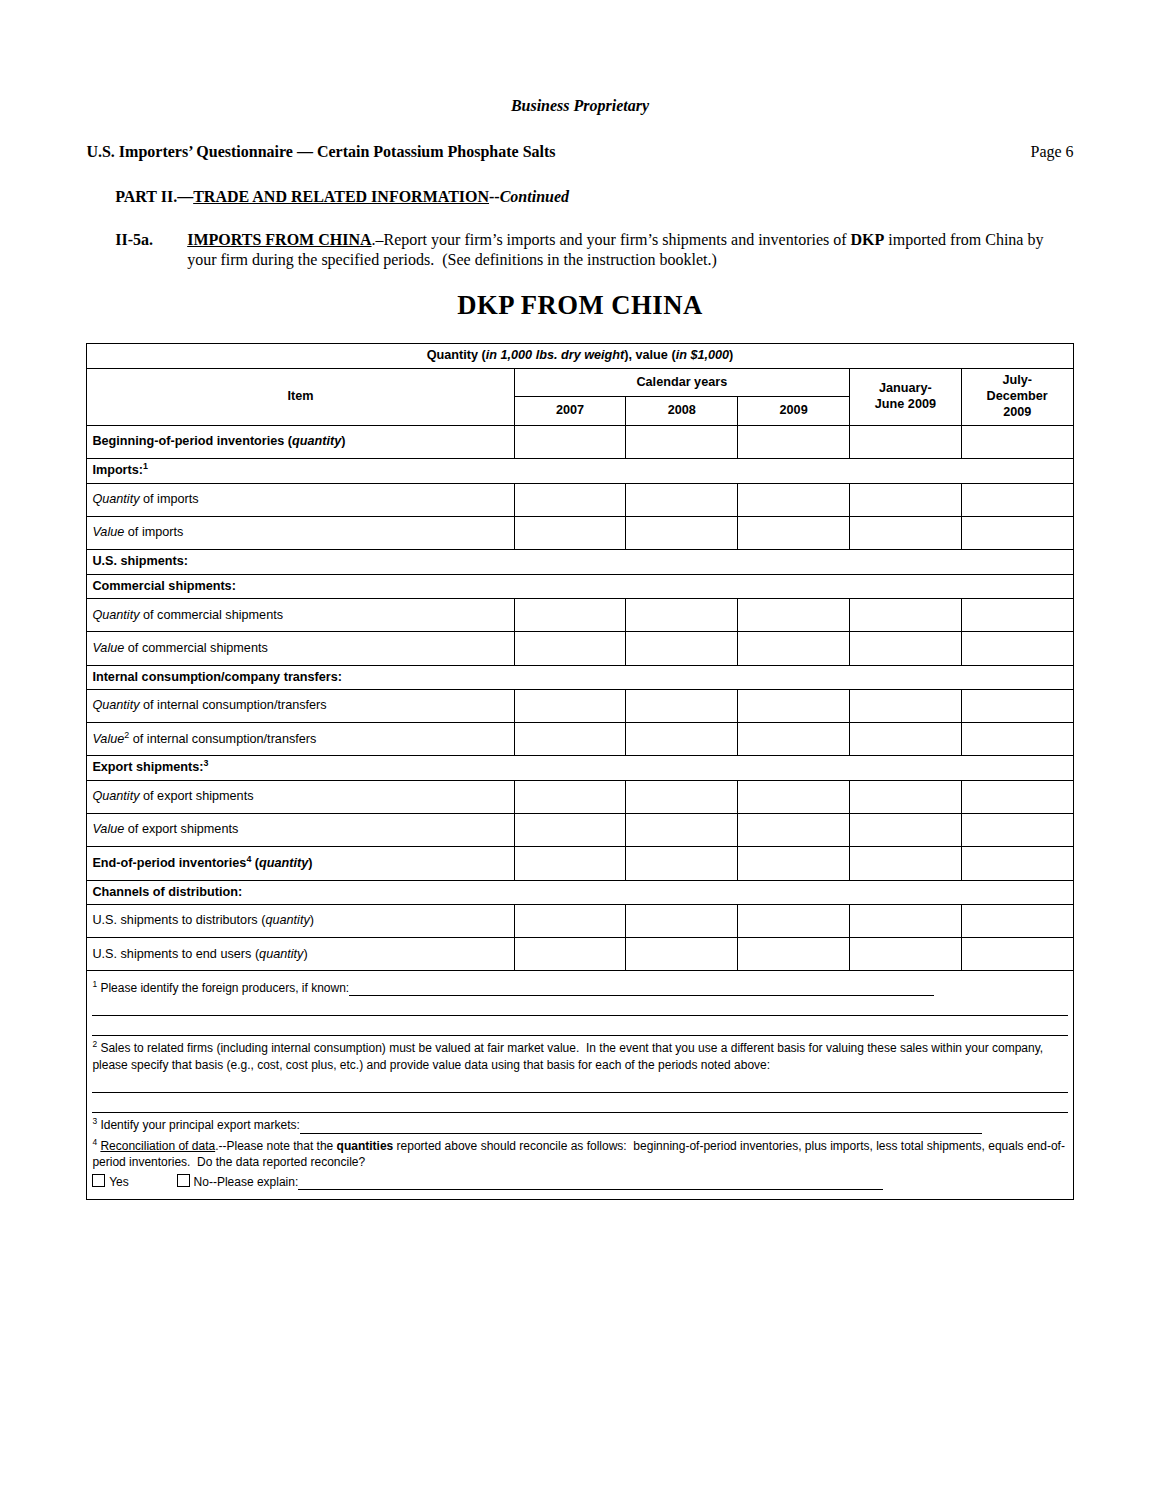Business Proprietary
U.S. Importers’ Questionnaire — Certain Potassium Phosphate Salts
Page 6
PART II.—TRADE AND RELATED INFORMATION--Continued
II-5a.
IMPORTS FROM CHINA.–Report your firm’s imports and your firm’s shipments and inventories of DKP imported from China by your firm during the specified periods. (See definitions in the instruction booklet.)
DKP FROM CHINA
| Quantity ( in 1,000 lbs. dry weight ), value ( in $1,000 ) |
| Item | Calendar years | January- June 2009 | July- December 2009 |
| 2007 | 2008 | 2009 |
| Beginning-of-period inventories ( quantity ) | | | | | |
| Imports: 1 |
| Quantity of imports | | | | | |
| Value of imports | | | | | |
| U.S. shipments: |
| Commercial shipments: |
| Quantity of commercial shipments | | | | | |
| Value of commercial shipments | | | | | |
| Internal consumption/company transfers: |
| Quantity of internal consumption/transfers | | | | | |
| Value 2 of internal consumption/transfers | | | | | |
| Export shipments: 3 |
| Quantity of export shipments | | | | | |
| Value of export shipments | | | | | |
| End-of-period inventories 4 ( quantity ) | | | | | |
| Channels of distribution: |
| U.S. shipments to distributors ( quantity ) | | | | | |
| U.S. shipments to end users ( quantity ) | | | | | |
| 1 Please identify the foreign producers, if known: 2 Sales to related firms (including internal consumption) must be valued at fair market value. In the event that you use a different basis for valuing these sales within your company, please specify that basis (e.g., cost, cost plus, etc.) and provide value data using that basis for each of the periods noted above: 3 Identify your principal export markets: 4 Reconciliation of data .--Please note that the quantities reported above should reconcile as follows: beginning-of-period inventories, plus imports, less total shipments, equals end-of-period inventories. Do the data reported reconcile? Yes No--Please explain: |